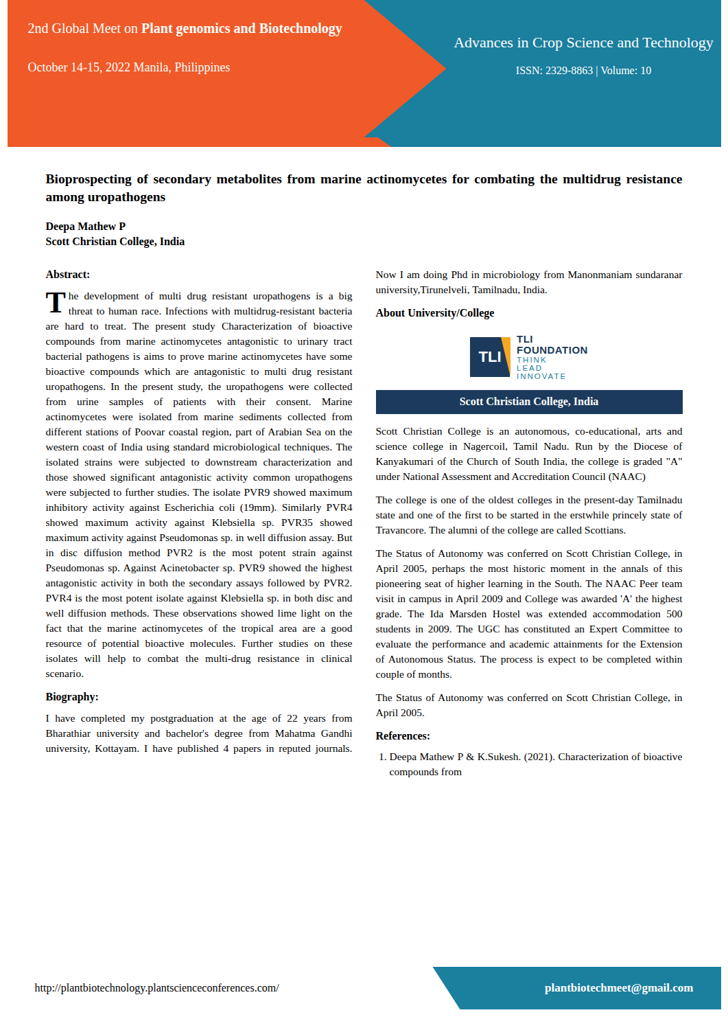2nd Global Meet on Plant genomics and Biotechnology
October 14-15, 2022 Manila, Philippines
Advances in Crop Science and Technology
ISSN: 2329-8863 | Volume: 10
Bioprospecting of secondary metabolites from marine actinomycetes for combating the multidrug resistance among uropathogens
Deepa Mathew P
Scott Christian College, India
Abstract:
The development of multi drug resistant uropathogens is a big threat to human race. Infections with multidrug-resistant bacteria are hard to treat. The present study Characterization of bioactive compounds from marine actinomycetes antagonistic to urinary tract bacterial pathogens is aims to prove marine actinomycetes have some bioactive compounds which are antagonistic to multi drug resistant uropathogens. In the present study, the uropathogens were collected from urine samples of patients with their consent. Marine actinomycetes were isolated from marine sediments collected from different stations of Poovar coastal region, part of Arabian Sea on the western coast of India using standard microbiological techniques. The isolated strains were subjected to downstream characterization and those showed significant antagonistic activity common uropathogens were subjected to further studies. The isolate PVR9 showed maximum inhibitory activity against Escherichia coli (19mm). Similarly PVR4 showed maximum activity against Klebsiella sp. PVR35 showed maximum activity against Pseudomonas sp. in well diffusion assay. But in disc diffusion method PVR2 is the most potent strain against Pseudomonas sp. Against Acinetobacter sp. PVR9 showed the highest antagonistic activity in both the secondary assays followed by PVR2. PVR4 is the most potent isolate against Klebsiella sp. in both disc and well diffusion methods. These observations showed lime light on the fact that the marine actinomycetes of the tropical area are a good resource of potential bioactive molecules. Further studies on these isolates will help to combat the multi-drug resistance in clinical scenario.
Biography:
I have completed my postgraduation at the age of 22 years from Bharathiar university and bachelor's degree from Mahatma Gandhi university, Kottayam. I have published 4 papers in reputed journals. Now I am doing Phd in microbiology from Manonmaniam sundaranar university,Tirunelveli, Tamilnadu, India.
About University/College
TLI
TLI
FOUNDATION
THINK
LEAD
INNOVATE
Scott Christian College, India
Scott Christian College is an autonomous, co-educational, arts and science college in Nagercoil, Tamil Nadu. Run by the Diocese of Kanyakumari of the Church of South India, the college is graded "A" under National Assessment and Accreditation Council (NAAC)
The college is one of the oldest colleges in the present-day Tamilnadu state and one of the first to be started in the erstwhile princely state of Travancore. The alumni of the college are called Scottians.
The Status of Autonomy was conferred on Scott Christian College, in April 2005, perhaps the most historic moment in the annals of this pioneering seat of higher learning in the South. The NAAC Peer team visit in campus in April 2009 and College was awarded 'A' the highest grade. The Ida Marsden Hostel was extended accommodation 500 students in 2009. The UGC has constituted an Expert Committee to evaluate the performance and academic attainments for the Extension of Autonomous Status. The process is expect to be completed within couple of months.
The Status of Autonomy was conferred on Scott Christian College, in April 2005.
References:
Deepa Mathew P & K.Sukesh. (2021). Characterization of bioactive compounds from
http://plantbiotechnology.plantscienceconferences.com/
plantbiotechmeet@gmail.com